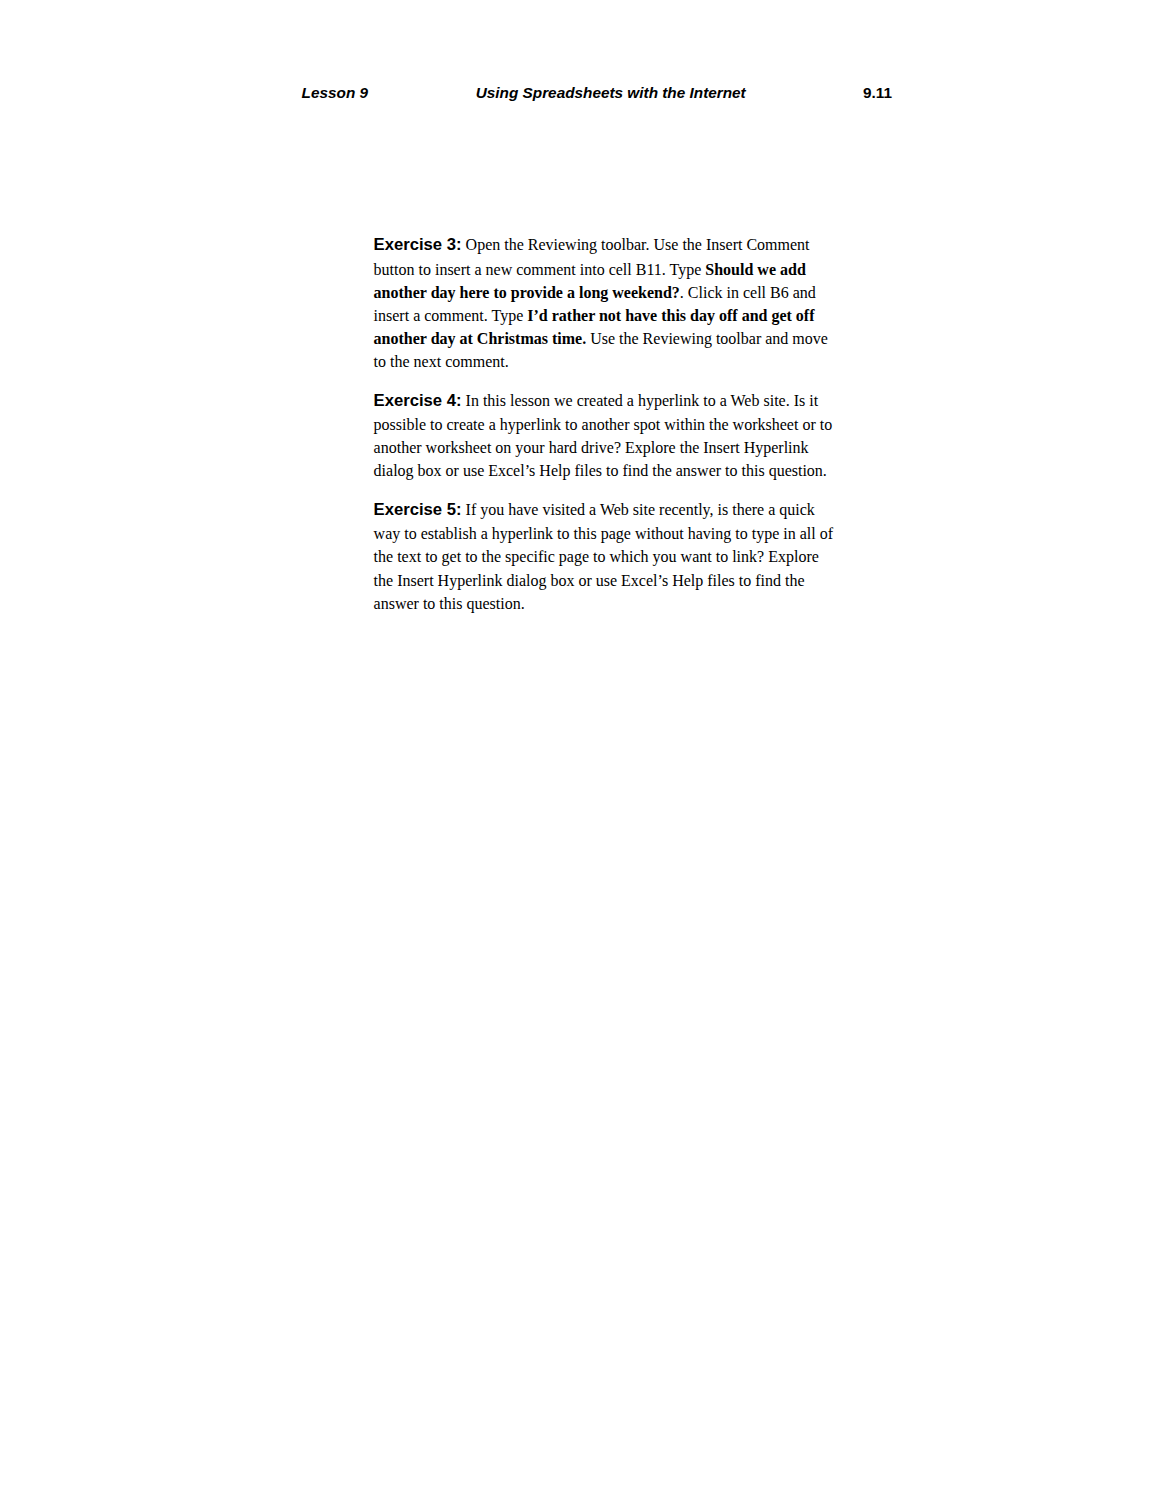Lesson 9 Using Spreadsheets with the Internet 9.11
Exercise 3: Open the Reviewing toolbar. Use the Insert Comment button to insert a new comment into cell B11. Type Should we add another day here to provide a long weekend?. Click in cell B6 and insert a comment. Type I’d rather not have this day off and get off another day at Christmas time. Use the Reviewing toolbar and move to the next comment.
Exercise 4: In this lesson we created a hyperlink to a Web site. Is it possible to create a hyperlink to another spot within the worksheet or to another worksheet on your hard drive? Explore the Insert Hyperlink dialog box or use Excel’s Help files to find the answer to this question.
Exercise 5: If you have visited a Web site recently, is there a quick way to establish a hyperlink to this page without having to type in all of the text to get to the specific page to which you want to link? Explore the Insert Hyperlink dialog box or use Excel’s Help files to find the answer to this question.